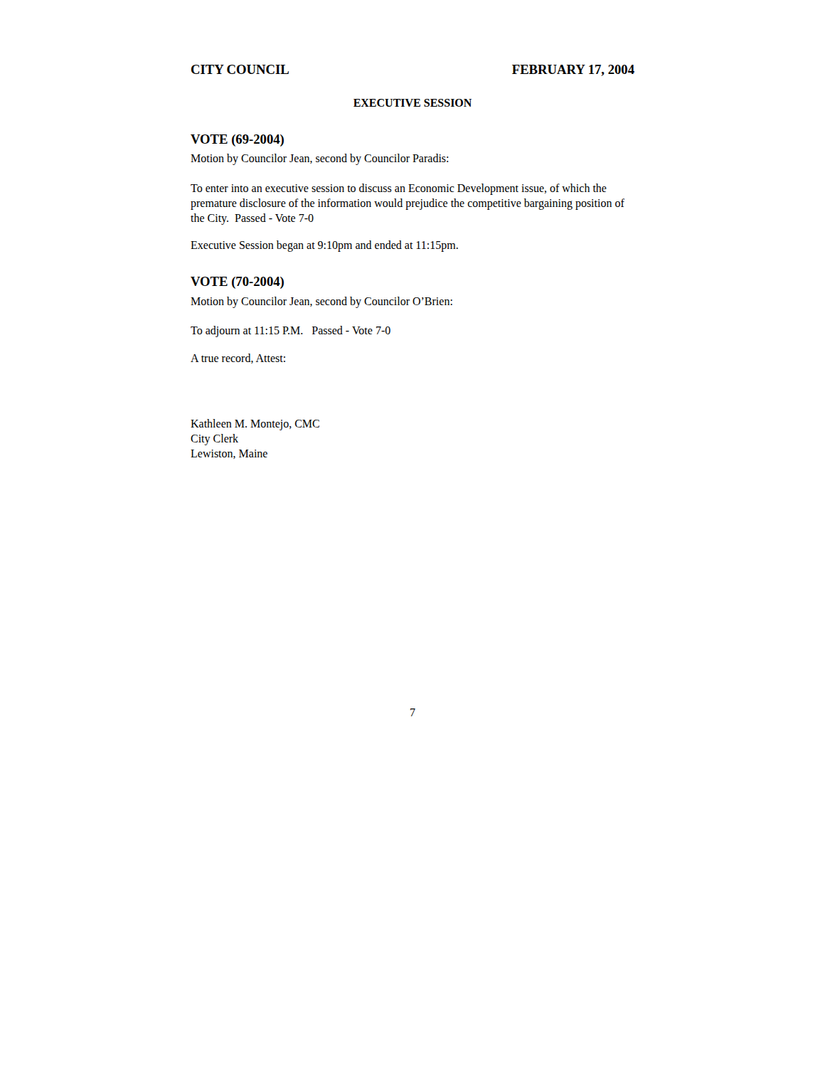CITY COUNCIL
FEBRUARY 17, 2004
EXECUTIVE SESSION
VOTE (69-2004)
Motion by Councilor Jean, second by Councilor Paradis:
To enter into an executive session to discuss an Economic Development issue, of which the premature disclosure of the information would prejudice the competitive bargaining position of the City. Passed - Vote 7-0
Executive Session began at 9:10pm and ended at 11:15pm.
VOTE (70-2004)
Motion by Councilor Jean, second by Councilor O’Brien:
To adjourn at 11:15 P.M. Passed - Vote 7-0
A true record, Attest:
Kathleen M. Montejo, CMC
City Clerk
Lewiston, Maine
7